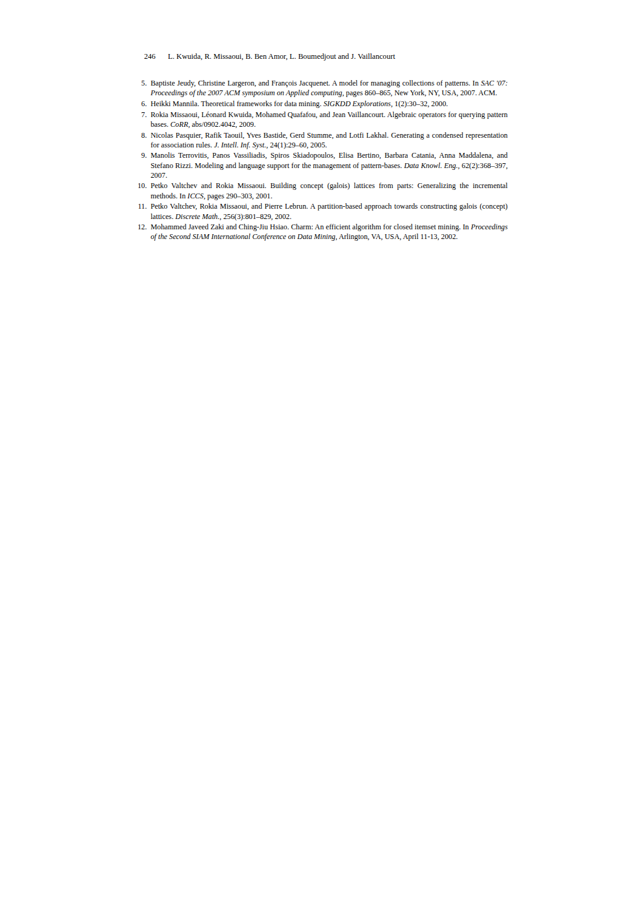246 L. Kwuida, R. Missaoui, B. Ben Amor, L. Boumedjout and J. Vaillancourt
5. Baptiste Jeudy, Christine Largeron, and François Jacquenet. A model for managing collections of patterns. In SAC '07: Proceedings of the 2007 ACM symposium on Applied computing, pages 860–865, New York, NY, USA, 2007. ACM.
6. Heikki Mannila. Theoretical frameworks for data mining. SIGKDD Explorations, 1(2):30–32, 2000.
7. Rokia Missaoui, Léonard Kwuida, Mohamed Quafafou, and Jean Vaillancourt. Algebraic operators for querying pattern bases. CoRR, abs/0902.4042, 2009.
8. Nicolas Pasquier, Rafik Taouil, Yves Bastide, Gerd Stumme, and Lotfi Lakhal. Generating a condensed representation for association rules. J. Intell. Inf. Syst., 24(1):29–60, 2005.
9. Manolis Terrovitis, Panos Vassiliadis, Spiros Skiadopoulos, Elisa Bertino, Barbara Catania, Anna Maddalena, and Stefano Rizzi. Modeling and language support for the management of pattern-bases. Data Knowl. Eng., 62(2):368–397, 2007.
10. Petko Valtchev and Rokia Missaoui. Building concept (galois) lattices from parts: Generalizing the incremental methods. In ICCS, pages 290–303, 2001.
11. Petko Valtchev, Rokia Missaoui, and Pierre Lebrun. A partition-based approach towards constructing galois (concept) lattices. Discrete Math., 256(3):801–829, 2002.
12. Mohammed Javeed Zaki and Ching-Jiu Hsiao. Charm: An efficient algorithm for closed itemset mining. In Proceedings of the Second SIAM International Conference on Data Mining, Arlington, VA, USA, April 11-13, 2002.